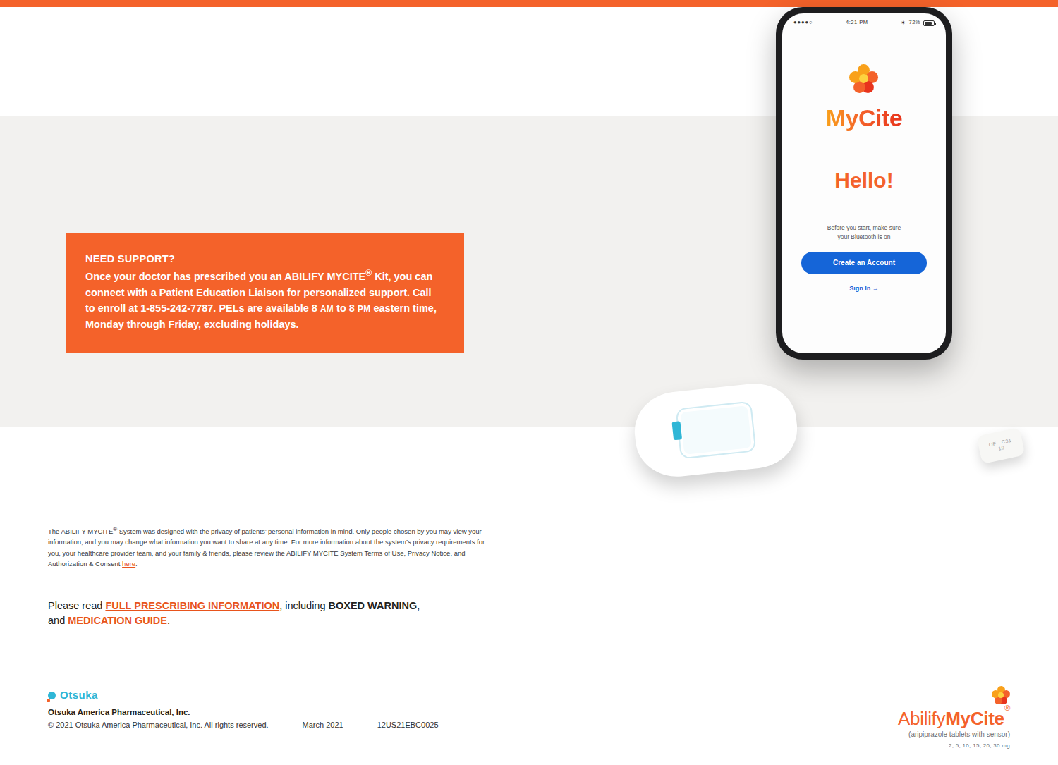NEED SUPPORT? Once your doctor has prescribed you an ABILIFY MYCITE® Kit, you can connect with a Patient Education Liaison for personalized support. Call to enroll at 1-855-242-7787. PELs are available 8 AM to 8 PM eastern time, Monday through Friday, excluding holidays.
●●●●○ 4:21 PM ✶ 72%
MyCite
Hello!
Before you start, make sure
your Bluetooth is on
Create an Account
Sign In →
OF · C31 10
The ABILIFY MYCITE® System was designed with the privacy of patients’ personal information in mind. Only people chosen by you may view your information, and you may change what information you want to share at any time. For more information about the system’s privacy requirements for you, your healthcare provider team, and your family & friends, please review the ABILIFY MYCITE System Terms of Use, Privacy Notice, and Authorization & Consent here.
Please read FULL PRESCRIBING INFORMATION, including BOXED WARNING,
and MEDICATION GUIDE.
Otsuka
Otsuka America Pharmaceutical, Inc.
© 2021 Otsuka America Pharmaceutical, Inc. All rights reserved. March 2021 12US21EBC0025
AbilifyMyCite®
(aripiprazole tablets with sensor)
2, 5, 10, 15, 20, 30 mg